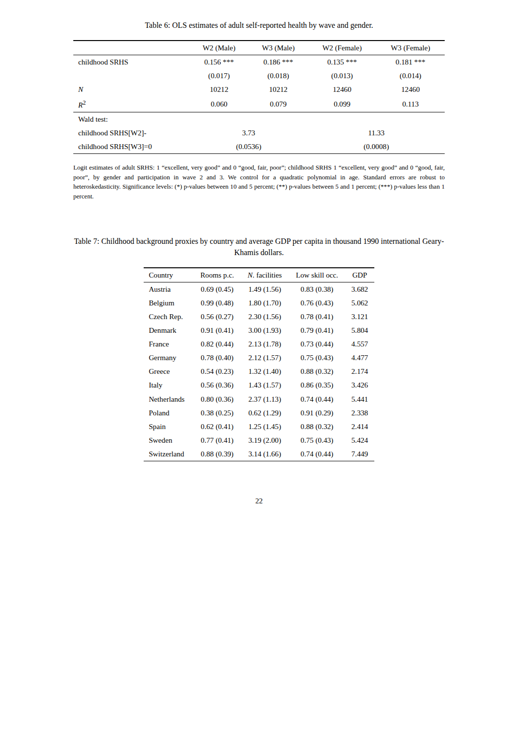Table 6: OLS estimates of adult self-reported health by wave and gender.
| | W2 (Male) | W3 (Male) | W2 (Female) | W3 (Female) |
| --- | --- | --- | --- | --- |
| childhood SRHS | 0.156 *** | 0.186 *** | 0.135 *** | 0.181 *** |
| | (0.017) | (0.018) | (0.013) | (0.014) |
| N | 10212 | 10212 | 12460 | 12460 |
| R 2 | 0.060 | 0.079 | 0.099 | 0.113 |
| Wald test: | | | | |
| childhood SRHS[W2]- | 3.73 | 11.33 |
| childhood SRHS[W3]=0 | (0.0536) | (0.0008) |
Logit estimates of adult SRHS: 1 “excellent, very good” and 0 “good, fair, poor”; childhood SRHS 1 “excellent, very good” and 0 “good, fair, poor”, by gender and participation in wave 2 and 3. We control for a quadratic polynomial in age. Standard errors are robust to heteroskedasticity. Significance levels: (*) p-values between 10 and 5 percent; (**) p-values between 5 and 1 percent; (***) p-values less than 1 percent.
Table 7: Childhood background proxies by country and average GDP per capita in thousand 1990 international Geary-Khamis dollars.
| Country | Rooms p.c. | N . facilities | Low skill occ. | GDP |
| --- | --- | --- | --- | --- |
| Austria | 0.69 (0.45) | 1.49 (1.56) | 0.83 (0.38) | 3.682 |
| Belgium | 0.99 (0.48) | 1.80 (1.70) | 0.76 (0.43) | 5.062 |
| Czech Rep. | 0.56 (0.27) | 2.30 (1.56) | 0.78 (0.41) | 3.121 |
| Denmark | 0.91 (0.41) | 3.00 (1.93) | 0.79 (0.41) | 5.804 |
| France | 0.82 (0.44) | 2.13 (1.78) | 0.73 (0.44) | 4.557 |
| Germany | 0.78 (0.40) | 2.12 (1.57) | 0.75 (0.43) | 4.477 |
| Greece | 0.54 (0.23) | 1.32 (1.40) | 0.88 (0.32) | 2.174 |
| Italy | 0.56 (0.36) | 1.43 (1.57) | 0.86 (0.35) | 3.426 |
| Netherlands | 0.80 (0.36) | 2.37 (1.13) | 0.74 (0.44) | 5.441 |
| Poland | 0.38 (0.25) | 0.62 (1.29) | 0.91 (0.29) | 2.338 |
| Spain | 0.62 (0.41) | 1.25 (1.45) | 0.88 (0.32) | 2.414 |
| Sweden | 0.77 (0.41) | 3.19 (2.00) | 0.75 (0.43) | 5.424 |
| Switzerland | 0.88 (0.39) | 3.14 (1.66) | 0.74 (0.44) | 7.449 |
22